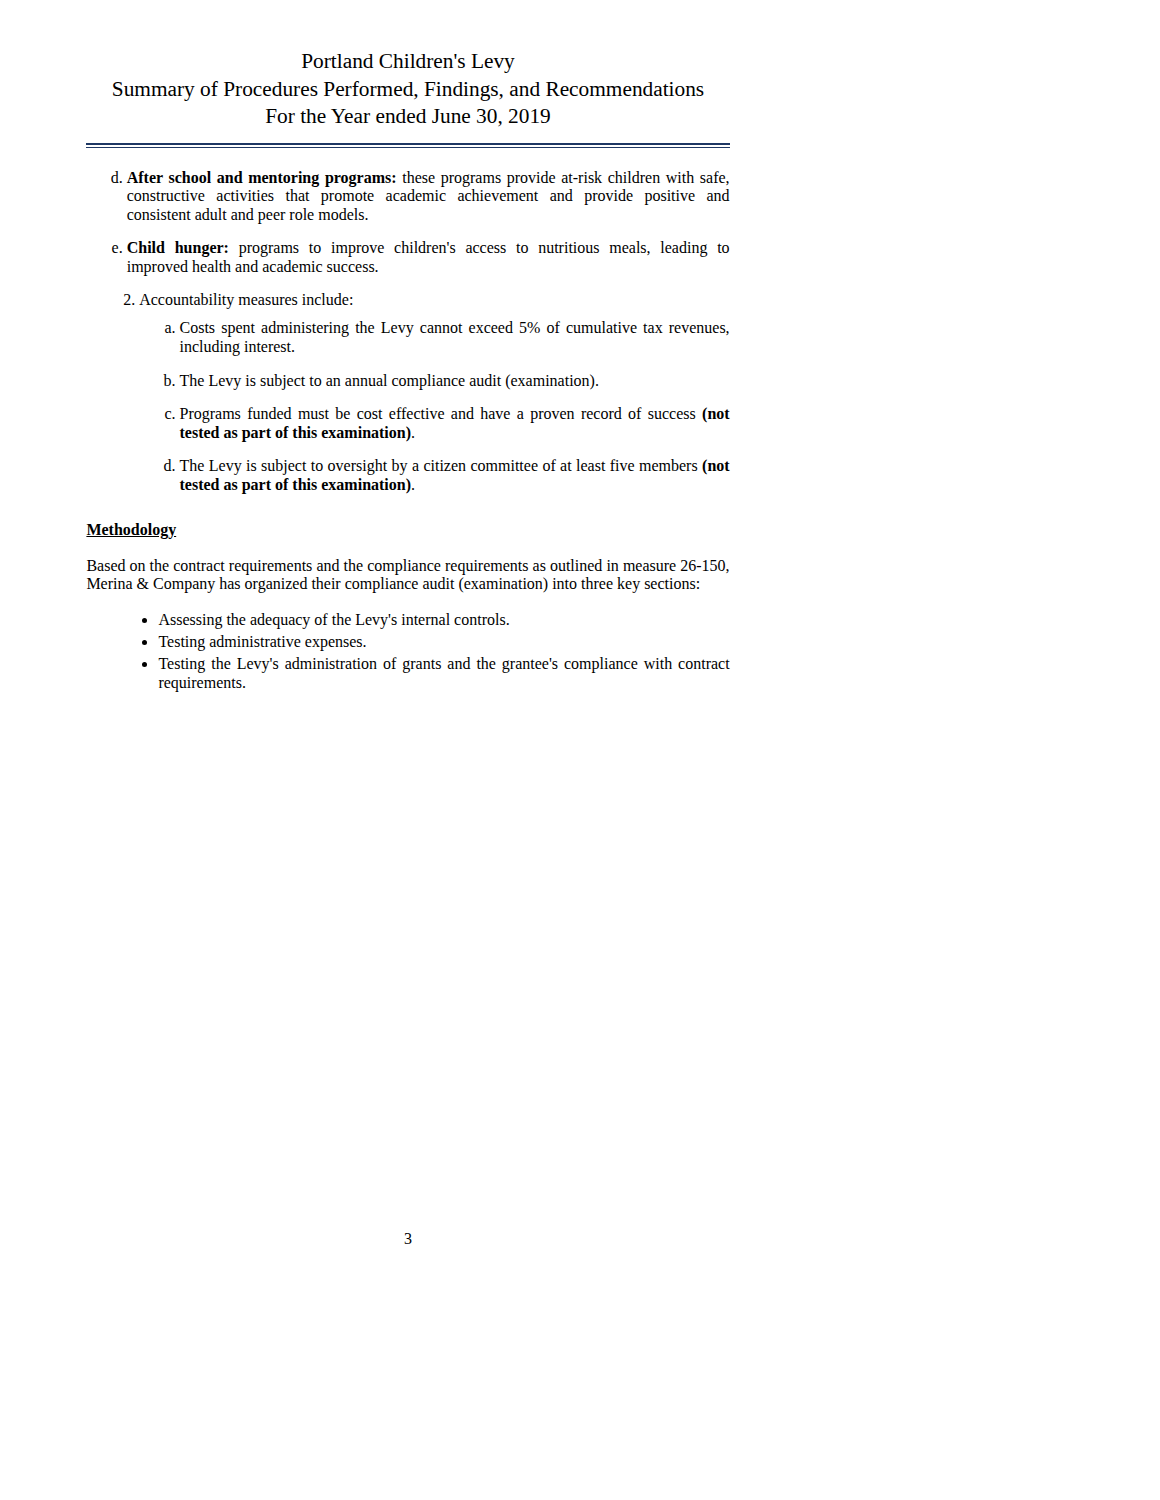Portland Children's Levy
Summary of Procedures Performed, Findings, and Recommendations
For the Year ended June 30, 2019
After school and mentoring programs: these programs provide at-risk children with safe, constructive activities that promote academic achievement and provide positive and consistent adult and peer role models.
Child hunger: programs to improve children's access to nutritious meals, leading to improved health and academic success.
Accountability measures include:
Costs spent administering the Levy cannot exceed 5% of cumulative tax revenues, including interest.
The Levy is subject to an annual compliance audit (examination).
Programs funded must be cost effective and have a proven record of success (not tested as part of this examination).
The Levy is subject to oversight by a citizen committee of at least five members (not tested as part of this examination).
Methodology
Based on the contract requirements and the compliance requirements as outlined in measure 26-150, Merina & Company has organized their compliance audit (examination) into three key sections:
Assessing the adequacy of the Levy's internal controls.
Testing administrative expenses.
Testing the Levy's administration of grants and the grantee's compliance with contract requirements.
3